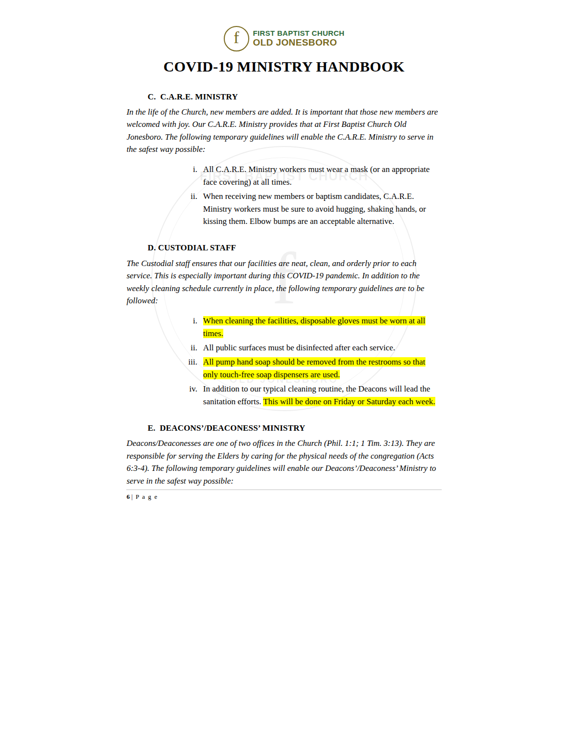FIRST BAPTIST CHURCH
f
OLD JONESBORO
f FIRST BAPTIST CHURCH
OLD JONESBORO
COVID-19 MINISTRY HANDBOOK
C. C.A.R.E. MINISTRY
In the life of the Church, new members are added. It is important that those new members are welcomed with joy. Our C.A.R.E. Ministry provides that at First Baptist Church Old Jonesboro. The following temporary guidelines will enable the C.A.R.E. Ministry to serve in the safest way possible:
All C.A.R.E. Ministry workers must wear a mask (or an appropriate face covering) at all times.
When receiving new members or baptism candidates, C.A.R.E. Ministry workers must be sure to avoid hugging, shaking hands, or kissing them. Elbow bumps are an acceptable alternative.
D. CUSTODIAL STAFF
The Custodial staff ensures that our facilities are neat, clean, and orderly prior to each service. This is especially important during this COVID-19 pandemic. In addition to the weekly cleaning schedule currently in place, the following temporary guidelines are to be followed:
When cleaning the facilities, disposable gloves must be worn at all times.
All public surfaces must be disinfected after each service.
All pump hand soap should be removed from the restrooms so that only touch-free soap dispensers are used.
In addition to our typical cleaning routine, the Deacons will lead the sanitation efforts. This will be done on Friday or Saturday each week.
E. DEACONS’/DEACONESS’ MINISTRY
Deacons/Deaconesses are one of two offices in the Church (Phil. 1:1; 1 Tim. 3:13). They are responsible for serving the Elders by caring for the physical needs of the congregation (Acts 6:3-4). The following temporary guidelines will enable our Deacons’/Deaconess’ Ministry to serve in the safest way possible:
6 | P a g e